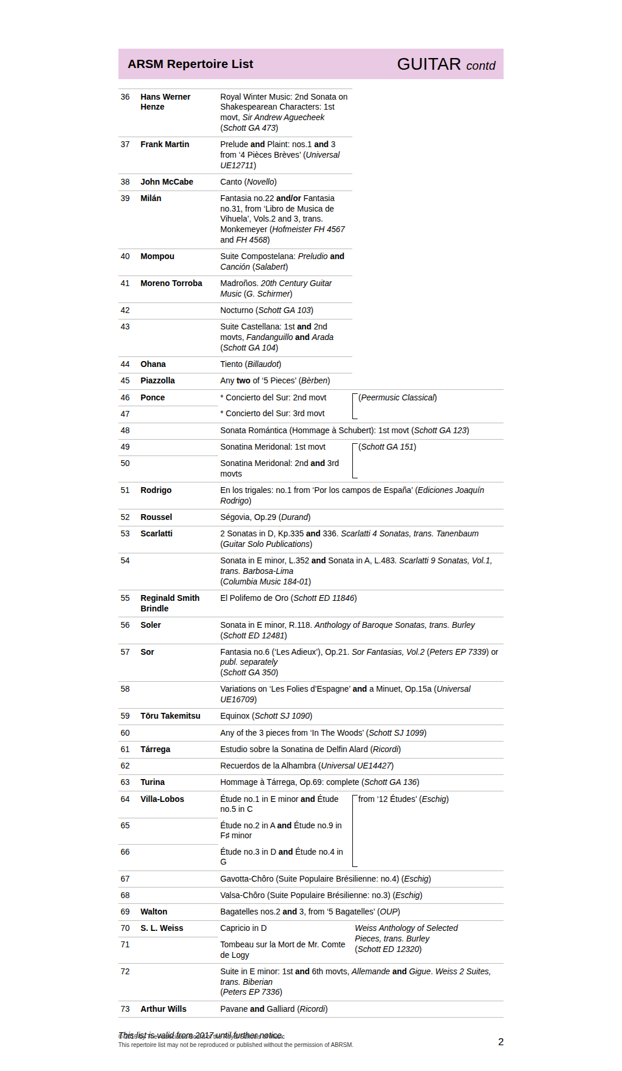ARSM Repertoire List
GUITAR contd
| 36 | Hans Werner Henze | Royal Winter Music: 2nd Sonata on Shakespearean Characters: 1st movt, Sir Andrew Aguecheek ( Schott GA 473 ) |
| 37 | Frank Martin | Prelude and Plaint: nos.1 and 3 from ‘4 Pièces Brèves’ ( Universal UE12711 ) |
| 38 | John McCabe | Canto ( Novello ) |
| 39 | Milán | Fantasia no.22 and/or Fantasia no.31, from ‘Libro de Musica de Vihuela’, Vols.2 and 3, trans. Monkemeyer ( Hofmeister FH 4567 and FH 4568 ) |
| 40 | Mompou | Suite Compostelana: Preludio and Canción ( Salabert ) |
| 41 | Moreno Torroba | Madroños. 20th Century Guitar Music ( G. Schirmer ) |
| 42 | | Nocturno ( Schott GA 103 ) |
| 43 | | Suite Castellana: 1st and 2nd movts, Fandanguillo and Arada ( Schott GA 104 ) |
| 44 | Ohana | Tiento ( Billaudot ) |
| 45 | Piazzolla | Any two of ‘5 Pieces’ ( Bèrben ) |
| 46 | Ponce | * Concierto del Sur: 2nd movt | ( Peermusic Classical ) |
| 47 | | * Concierto del Sur: 3rd movt |
| 48 | | Sonata Romántica (Hommage à Schubert): 1st movt ( Schott GA 123 ) |
| 49 | | Sonatina Meridonal: 1st movt | ( Schott GA 151 ) |
| 50 | | Sonatina Meridonal: 2nd and 3rd movts |
| 51 | Rodrigo | En los trigales: no.1 from ‘Por los campos de España’ ( Ediciones Joaquín Rodrigo ) |
| 52 | Roussel | Ségovia, Op.29 ( Durand ) |
| 53 | Scarlatti | 2 Sonatas in D, Kp.335 and 336. Scarlatti 4 Sonatas, trans. Tanenbaum ( Guitar Solo Publications ) |
| 54 | | Sonata in E minor, L.352 and Sonata in A, L.483. Scarlatti 9 Sonatas, Vol.1, trans. Barbosa-Lima ( Columbia Music 184-01 ) |
| 55 | Reginald Smith Brindle | El Polifemo de Oro ( Schott ED 11846 ) |
| 56 | Soler | Sonata in E minor, R.118. Anthology of Baroque Sonatas, trans. Burley ( Schott ED 12481 ) |
| 57 | Sor | Fantasia no.6 (‘Les Adieux’), Op.21. Sor Fantasias, Vol.2 ( Peters EP 7339 ) or publ. separately ( Schott GA 350 ) |
| 58 | | Variations on ‘Les Folies d’Espagne’ and a Minuet, Op.15a ( Universal UE16709 ) |
| 59 | Tōru Takemitsu | Equinox ( Schott SJ 1090 ) |
| 60 | | Any of the 3 pieces from ‘In The Woods’ ( Schott SJ 1099 ) |
| 61 | Tárrega | Estudio sobre la Sonatina de Delfin Alard ( Ricordi ) |
| 62 | | Recuerdos de la Alhambra ( Universal UE14427 ) |
| 63 | Turina | Hommage à Tárrega, Op.69: complete ( Schott GA 136 ) |
| 64 | Villa-Lobos | Étude no.1 in E minor and Étude no.5 in C | from ‘12 Études’ ( Eschig ) |
| 65 | | Étude no.2 in A and Étude no.9 in F ♯ minor |
| 66 | | Étude no.3 in D and Étude no.4 in G |
| 67 | | Gavotta-Chôro (Suite Populaire Brésilienne: no.4) ( Eschig ) |
| 68 | | Valsa-Chôro (Suite Populaire Brésilienne: no.3) ( Eschig ) |
| 69 | Walton | Bagatelles nos.2 and 3, from ‘5 Bagatelles’ ( OUP ) |
| 70 | S. L. Weiss | Capricio in D | Weiss Anthology of Selected Pieces, trans. Burley ( Schott ED 12320 ) |
| 71 | | Tombeau sur la Mort de Mr. Comte de Logy |
| 72 | | Suite in E minor: 1st and 6th movts, Allemande and Gigue . Weiss 2 Suites, trans. Biberian ( Peters EP 7336 ) |
| 73 | Arthur Wills | Pavane and Galliard ( Ricordi ) |
This list is valid from 2017 until further notice.
© 2016 by The Associated Board of the Royal Schools of Music
This repertoire list may not be reproduced or published without the permission of ABRSM.
2